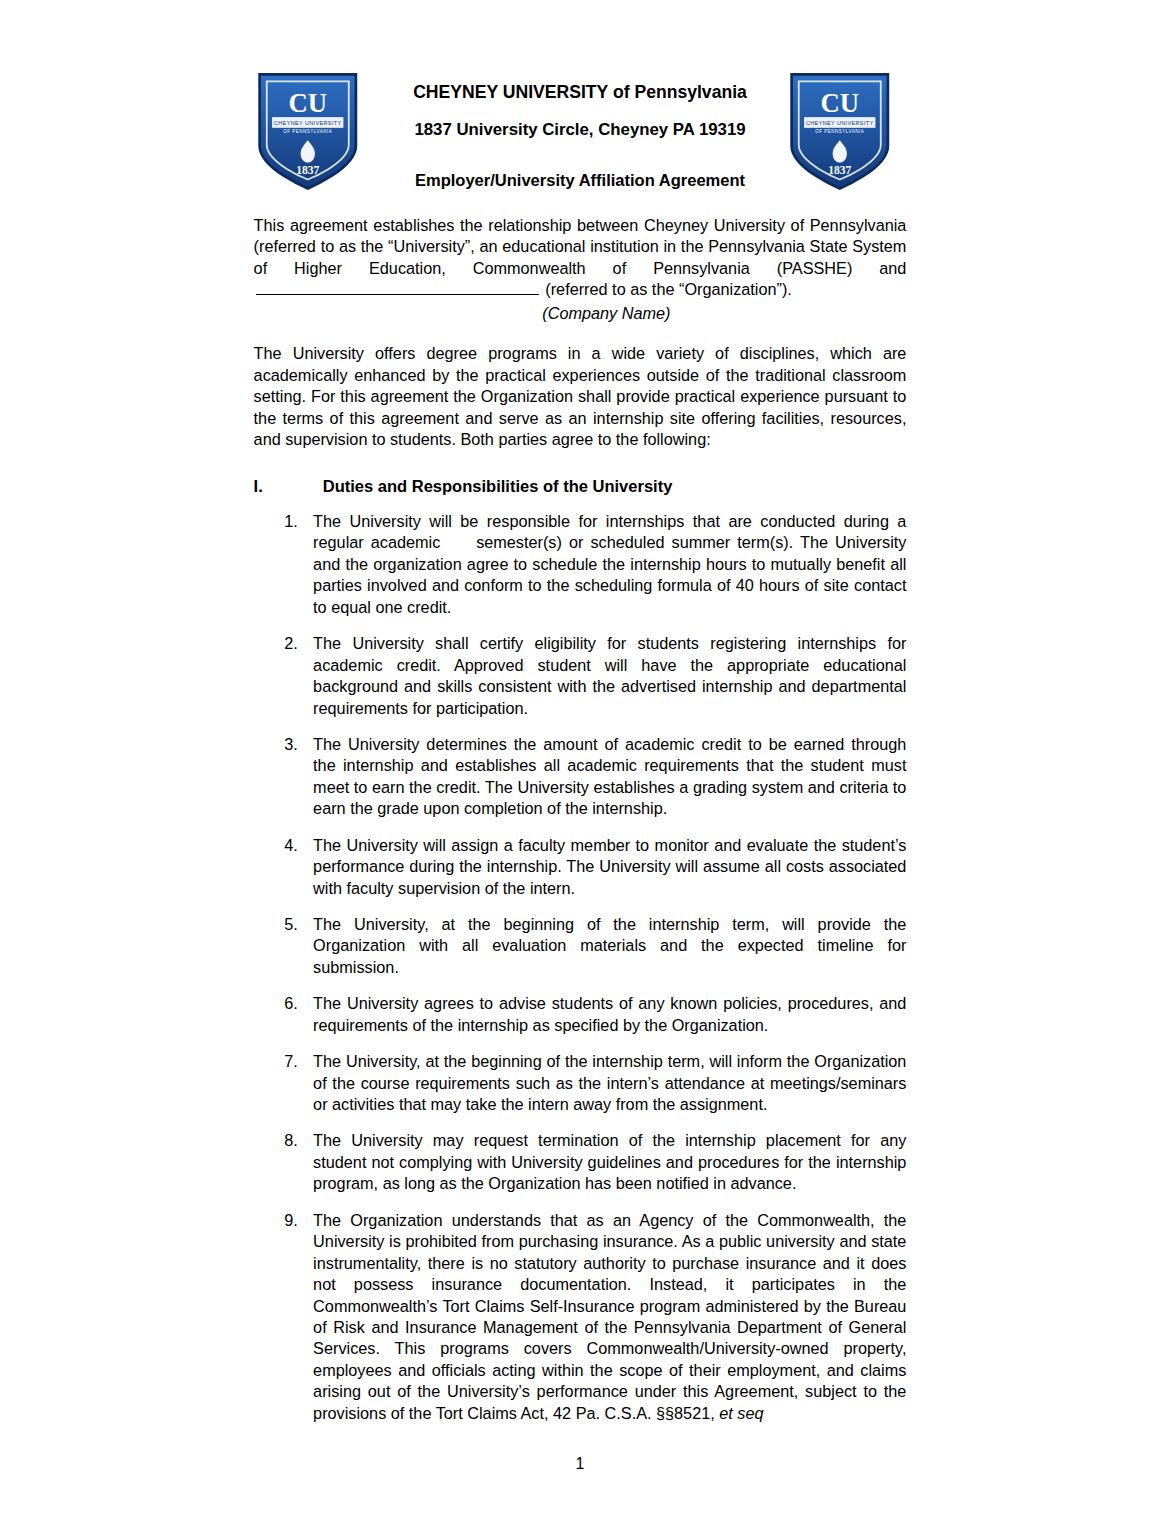CU CHEYNEY UNIVERSITY OF PENNSYLVANIA 1837
CHEYNEY UNIVERSITY of Pennsylvania
1837 University Circle, Cheyney PA 19319
Employer/University Affiliation Agreement
CU CHEYNEY UNIVERSITY OF PENNSYLVANIA 1837
This agreement establishes the relationship between Cheyney University of Pennsylvania (referred to as the “University”, an educational institution in the Pennsylvania State System of Higher Education, Commonwealth of Pennsylvania (PASSHE) and (referred to as the “Organization”).
(Company Name)
The University offers degree programs in a wide variety of disciplines, which are academically enhanced by the practical experiences outside of the traditional classroom setting. For this agreement the Organization shall provide practical experience pursuant to the terms of this agreement and serve as an internship site offering facilities, resources, and supervision to students. Both parties agree to the following:
I. Duties and Responsibilities of the University
The University will be responsible for internships that are conducted during a regular academic semester(s) or scheduled summer term(s). The University and the organization agree to schedule the internship hours to mutually benefit all parties involved and conform to the scheduling formula of 40 hours of site contact to equal one credit.
The University shall certify eligibility for students registering internships for academic credit. Approved student will have the appropriate educational background and skills consistent with the advertised internship and departmental requirements for participation.
The University determines the amount of academic credit to be earned through the internship and establishes all academic requirements that the student must meet to earn the credit. The University establishes a grading system and criteria to earn the grade upon completion of the internship.
The University will assign a faculty member to monitor and evaluate the student’s performance during the internship. The University will assume all costs associated with faculty supervision of the intern.
The University, at the beginning of the internship term, will provide the Organization with all evaluation materials and the expected timeline for submission.
The University agrees to advise students of any known policies, procedures, and requirements of the internship as specified by the Organization.
The University, at the beginning of the internship term, will inform the Organization of the course requirements such as the intern’s attendance at meetings/seminars or activities that may take the intern away from the assignment.
The University may request termination of the internship placement for any student not complying with University guidelines and procedures for the internship program, as long as the Organization has been notified in advance.
The Organization understands that as an Agency of the Commonwealth, the University is prohibited from purchasing insurance. As a public university and state instrumentality, there is no statutory authority to purchase insurance and it does not possess insurance documentation. Instead, it participates in the Commonwealth’s Tort Claims Self-Insurance program administered by the Bureau of Risk and Insurance Management of the Pennsylvania Department of General Services. This programs covers Commonwealth/University-owned property, employees and officials acting within the scope of their employment, and claims arising out of the University’s performance under this Agreement, subject to the provisions of the Tort Claims Act, 42 Pa. C.S.A. §§8521, et seq
1